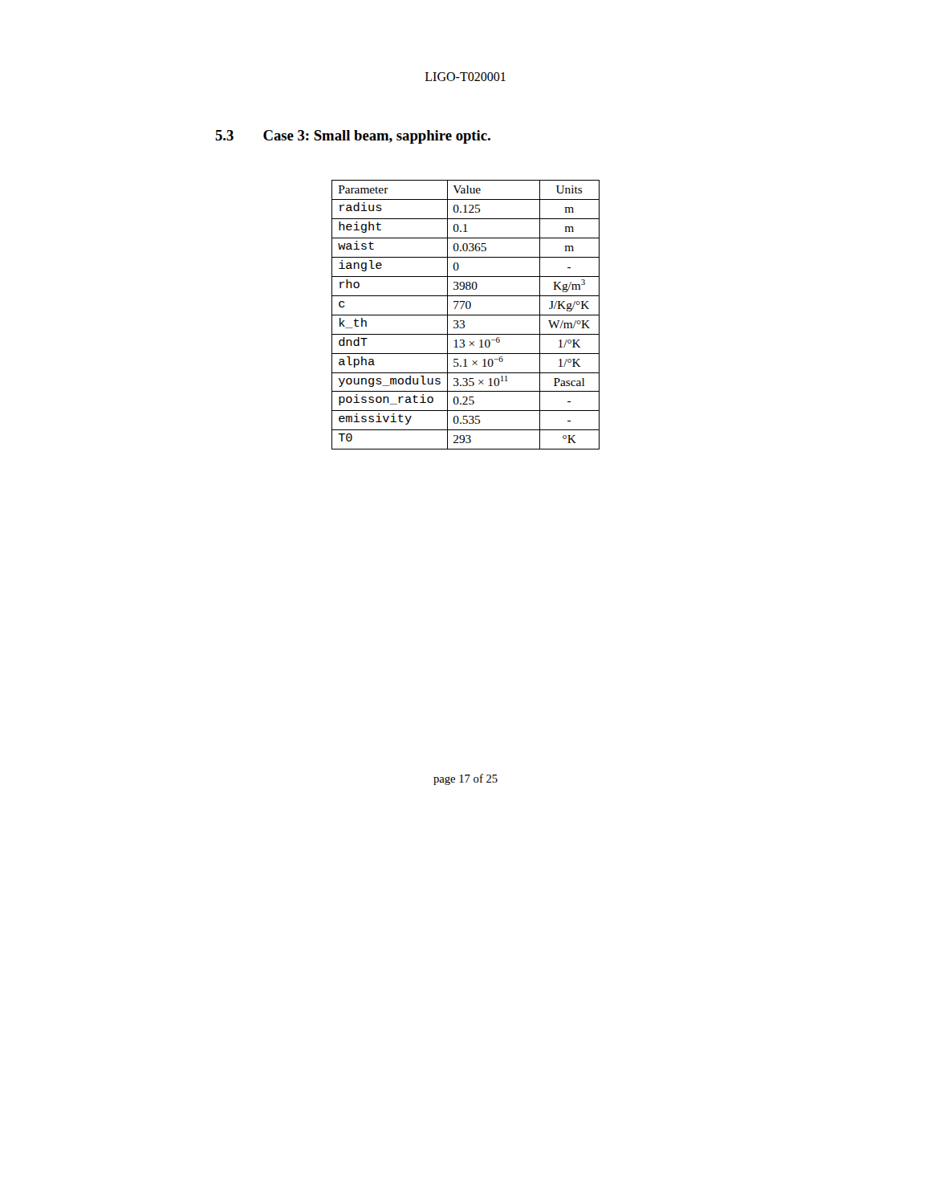LIGO-T020001
5.3 Case 3: Small beam, sapphire optic.
| Parameter | Value | Units |
| --- | --- | --- |
| radius | 0.125 | m |
| height | 0.1 | m |
| waist | 0.0365 | m |
| iangle | 0 | - |
| rho | 3980 | Kg/m 3 |
| c | 770 | J/Kg/°K |
| k_th | 33 | W/m/°K |
| dndT | 13 × 10 −6 | 1/°K |
| alpha | 5.1 × 10 −6 | 1/°K |
| youngs_modulus | 3.35 × 10 11 | Pascal |
| poisson_ratio | 0.25 | - |
| emissivity | 0.535 | - |
| T0 | 293 | °K |
page 17 of 25